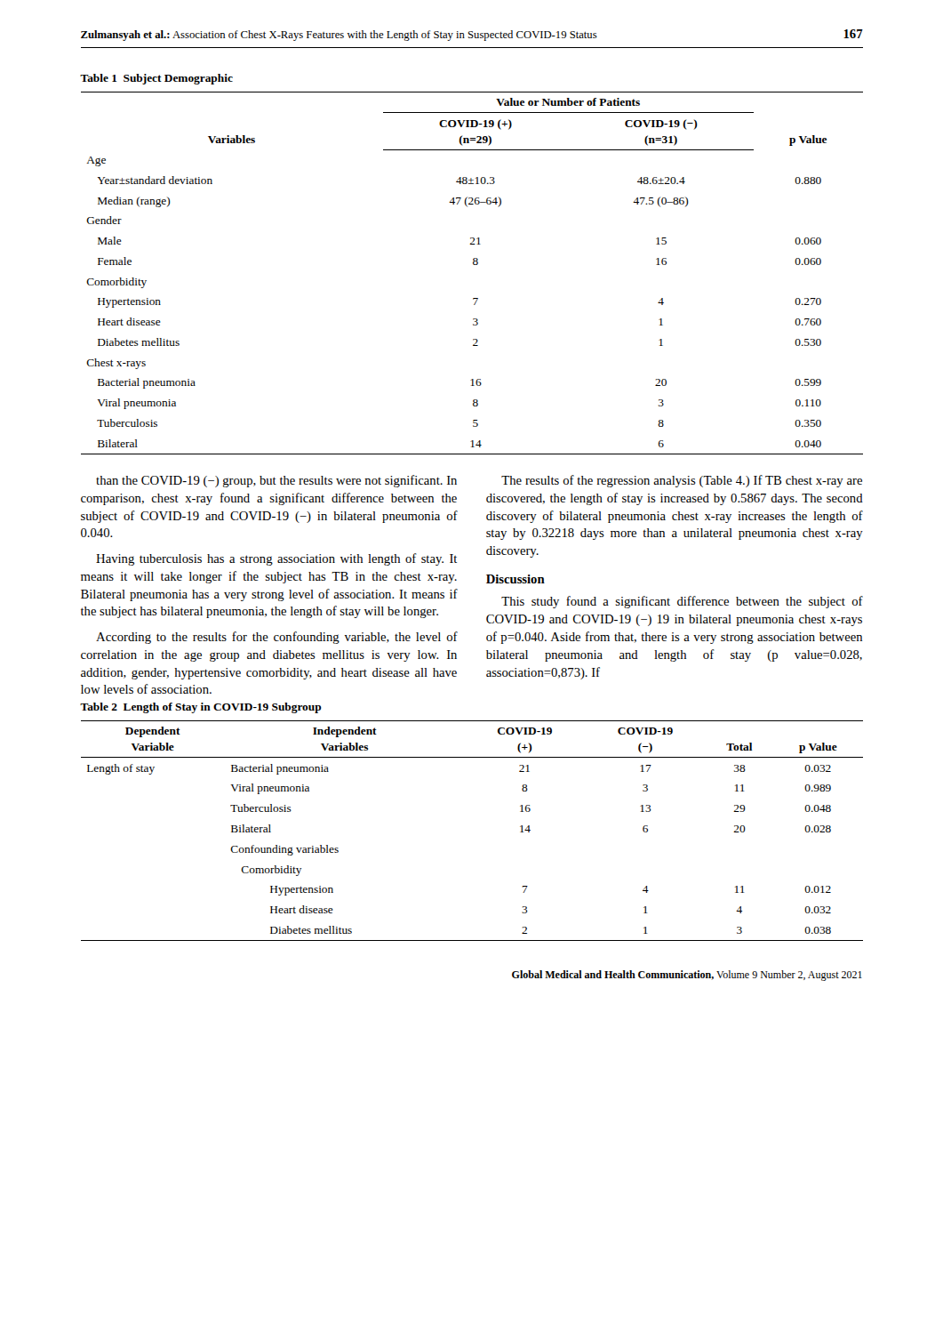Zulmansyah et al.: Association of Chest X-Rays Features with the Length of Stay in Suspected COVID-19 Status
167
Table 1 Subject Demographic
| Variables | Value or Number of Patients | p Value |
| --- | --- | --- |
| COVID-19 (+) (n=29) | COVID-19 (−) (n=31) |
| Age | | | |
| Year±standard deviation | 48±10.3 | 48.6±20.4 | 0.880 |
| Median (range) | 47 (26–64) | 47.5 (0–86) | |
| Gender | | | |
| Male | 21 | 15 | 0.060 |
| Female | 8 | 16 | 0.060 |
| Comorbidity | | | |
| Hypertension | 7 | 4 | 0.270 |
| Heart disease | 3 | 1 | 0.760 |
| Diabetes mellitus | 2 | 1 | 0.530 |
| Chest x-rays | | | |
| Bacterial pneumonia | 16 | 20 | 0.599 |
| Viral pneumonia | 8 | 3 | 0.110 |
| Tuberculosis | 5 | 8 | 0.350 |
| Bilateral | 14 | 6 | 0.040 |
than the COVID-19 (−) group, but the results were not significant. In comparison, chest x-ray found a significant difference between the subject of COVID-19 and COVID-19 (−) in bilateral pneumonia of 0.040.
Having tuberculosis has a strong association with length of stay. It means it will take longer if the subject has TB in the chest x-ray. Bilateral pneumonia has a very strong level of association. It means if the subject has bilateral pneumonia, the length of stay will be longer.
According to the results for the confounding variable, the level of correlation in the age group and diabetes mellitus is very low. In addition, gender, hypertensive comorbidity, and heart disease all have low levels of association.
The results of the regression analysis (Table 4.) If TB chest x-ray are discovered, the length of stay is increased by 0.5867 days. The second discovery of bilateral pneumonia chest x-ray increases the length of stay by 0.32218 days more than a unilateral pneumonia chest x-ray discovery.
Discussion
This study found a significant difference between the subject of COVID-19 and COVID-19 (−) 19 in bilateral pneumonia chest x-rays of p=0.040. Aside from that, there is a very strong association between bilateral pneumonia and length of stay (p value=0.028, association=0,873). If
Table 2 Length of Stay in COVID-19 Subgroup
| Dependent Variable | Independent Variables | COVID-19 (+) | COVID-19 (−) | Total | p Value |
| --- | --- | --- | --- | --- | --- |
| Length of stay | Bacterial pneumonia | 21 | 17 | 38 | 0.032 |
| | Viral pneumonia | 8 | 3 | 11 | 0.989 |
| | Tuberculosis | 16 | 13 | 29 | 0.048 |
| | Bilateral | 14 | 6 | 20 | 0.028 |
| | Confounding variables | | | | |
| | Comorbidity | | | | |
| | Hypertension | 7 | 4 | 11 | 0.012 |
| | Heart disease | 3 | 1 | 4 | 0.032 |
| | Diabetes mellitus | 2 | 1 | 3 | 0.038 |
Global Medical and Health Communication, Volume 9 Number 2, August 2021